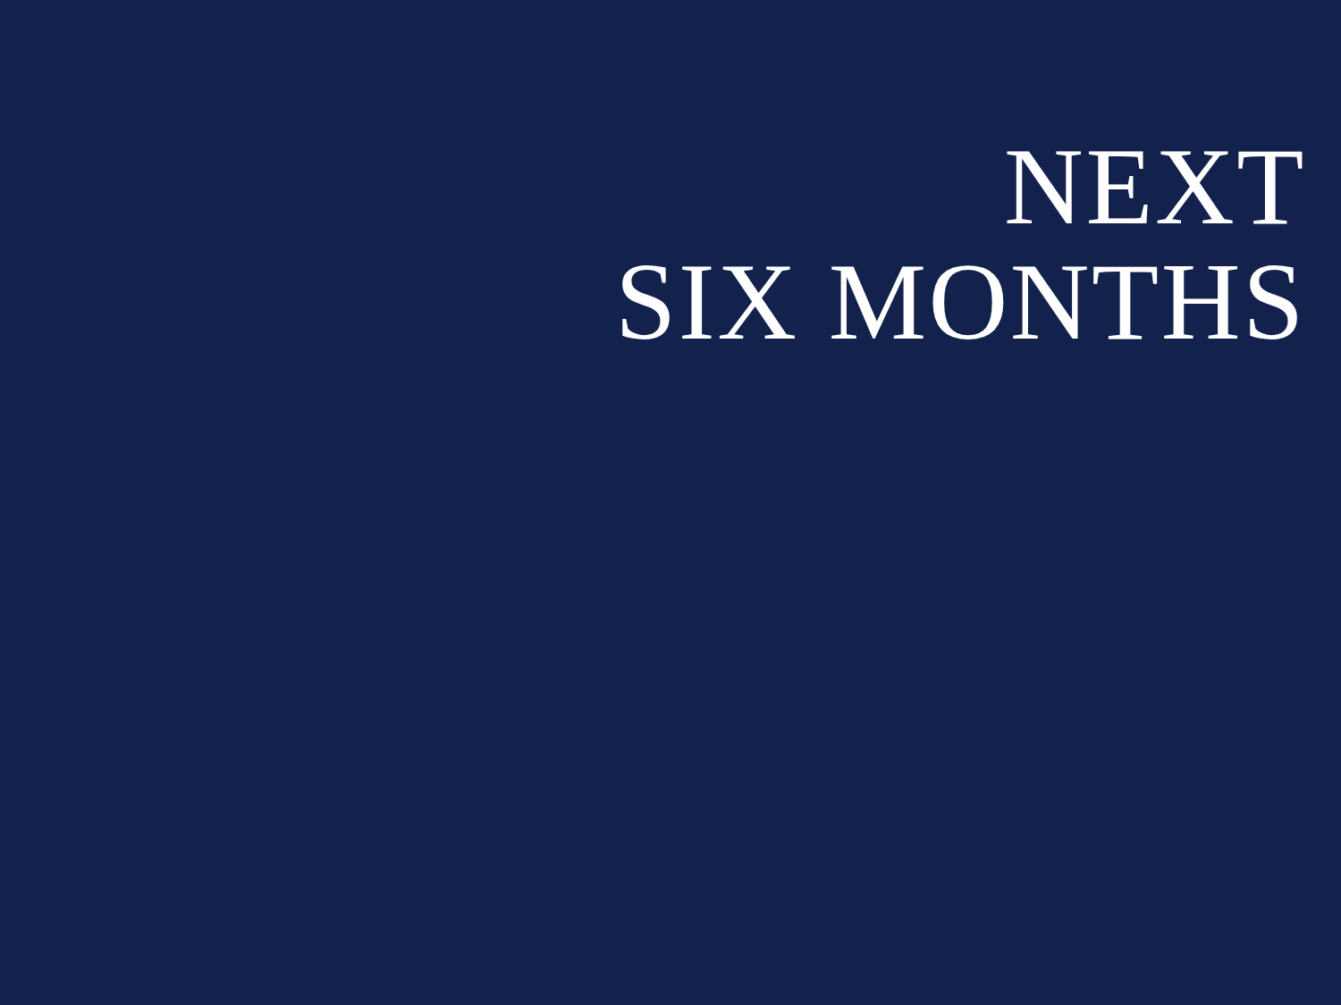Next Six Months